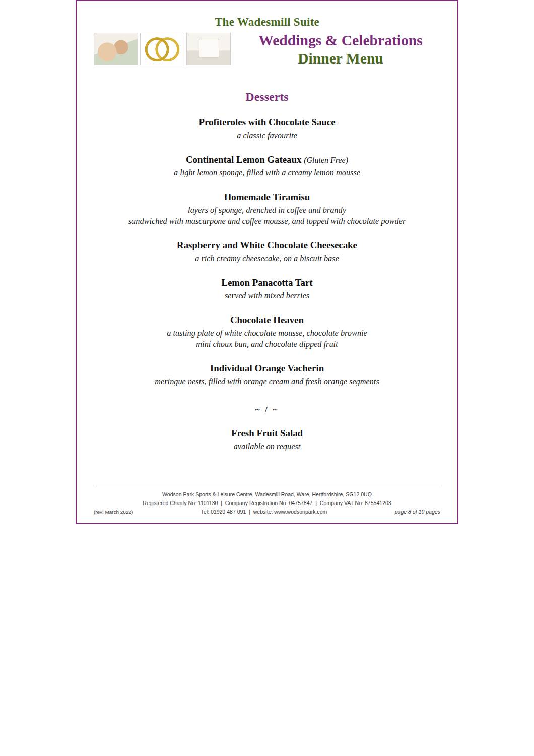The Wadesmill Suite
Weddings & Celebrations
Dinner Menu
Desserts
Profiteroles with Chocolate Sauce
a classic favourite
Continental Lemon Gateaux (Gluten Free)
a light lemon sponge, filled with a creamy lemon mousse
Homemade Tiramisu
layers of sponge, drenched in coffee and brandy
sandwiched with mascarpone and coffee mousse, and topped with chocolate powder
Raspberry and White Chocolate Cheesecake
a rich creamy cheesecake, on a biscuit base
Lemon Panacotta Tart
served with mixed berries
Chocolate Heaven
a tasting plate of white chocolate mousse, chocolate brownie
mini choux bun, and chocolate dipped fruit
Individual Orange Vacherin
meringue nests, filled with orange cream and fresh orange segments
~ / ~
Fresh Fruit Salad
available on request
Wodson Park Sports & Leisure Centre, Wadesmill Road, Ware, Hertfordshire, SG12 0UQ
Registered Charity No: 1101130 | Company Registration No: 04757847 | Company VAT No: 875541203
(rev: March 2022) Tel: 01920 487 091 | website: www.wodsonpark.com page 8 of 10 pages